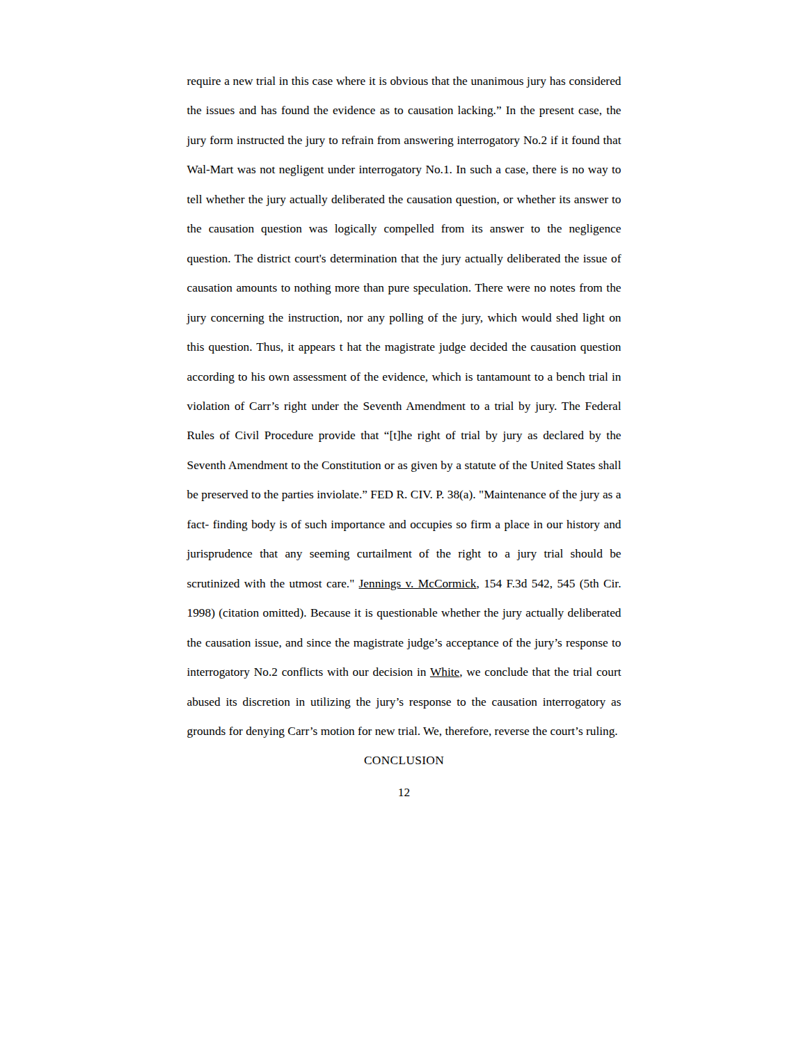require a new trial in this case where it is obvious that the unanimous jury has considered the issues and has found the evidence as to causation lacking.” In the present case, the jury form instructed the jury to refrain from answering interrogatory No.2 if it found that Wal-Mart was not negligent under interrogatory No.1. In such a case, there is no way to tell whether the jury actually deliberated the causation question, or whether its answer to the causation question was logically compelled from its answer to the negligence question. The district court's determination that the jury actually deliberated the issue of causation amounts to nothing more than pure speculation. There were no notes from the jury concerning the instruction, nor any polling of the jury, which would shed light on this question. Thus, it appears t hat the magistrate judge decided the causation question according to his own assessment of the evidence, which is tantamount to a bench trial in violation of Carr’s right under the Seventh Amendment to a trial by jury. The Federal Rules of Civil Procedure provide that “[t]he right of trial by jury as declared by the Seventh Amendment to the Constitution or as given by a statute of the United States shall be preserved to the parties inviolate.” FED R. CIV. P. 38(a). "Maintenance of the jury as a fact- finding body is of such importance and occupies so firm a place in our history and jurisprudence that any seeming curtailment of the right to a jury trial should be scrutinized with the utmost care." Jennings v. McCormick, 154 F.3d 542, 545 (5th Cir. 1998) (citation omitted). Because it is questionable whether the jury actually deliberated the causation issue, and since the magistrate judge’s acceptance of the jury’s response to interrogatory No.2 conflicts with our decision in White, we conclude that the trial court abused its discretion in utilizing the jury’s response to the causation interrogatory as grounds for denying Carr’s motion for new trial. We, therefore, reverse the court’s ruling.
CONCLUSION
12